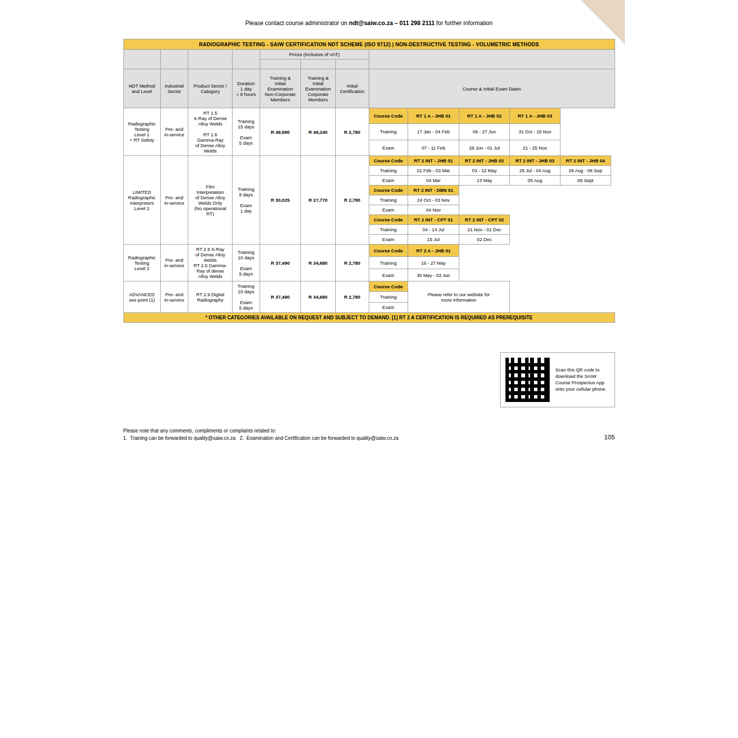Please contact course administrator on ndt@saiw.co.za – 011 298 2111 for further information
| RADIOGRAPHIC TESTING - SAIW CERTIFICATION NDT SCHEME (ISO 9712) / NON-DESTRUCTIVE TESTING - VOLUMETRIC METHODS |
| | | | | Prices (Inclusive of VAT) | |
| NDT Method and Level | Industrial Sector | Product Sector / Category | Duration 1 day = 8 hours | Training & Initial Examination Non-Corporate Members | Training & Initial Examination Corporate Members | Initial Certification | Course & Initial Exam Dates |
| Radiographic Testing Level 1 + RT Safety | Pre- and in-service | RT 1.5 X-Ray of Dense Alloy Welds RT 1.6 Gamma-Ray of Dense Alloy Welds | Training 15 days Exam 5 days | R 49,990 | R 46,240 | R 2,780 | Course Code | RT 1 A - JHB 01 | RT 1 A - JHB 02 | RT 1 A - JHB 03 | |
| Training | 17 Jan - 04 Feb | 06 - 27 Jun | 31 Oct - 18 Nov | |
| Exam | 07 - 11 Feb | 28 Jun - 01 Jul | 21 - 25 Nov | |
| LIMITED Radiographic Interpreters Level 2 | Pre- and in-service | Film Interpretation of Dense Alloy Welds Only (No operational RT) | Training 9 days Exam 1 day | R 30,025 | R 27,770 | R 2,780 | Course Code | RT 2 INT - JHB 01 | RT 2 INT - JHB 02 | RT 2 INT - JHB 03 | RT 2 INT - JHB 04 | |
| Training | 21 Feb - 03 Mar | 03 - 12 May | 25 Jul - 04 Aug | 29 Aug - 08 Sep | |
| Exam | 04 Mar | 13 May | 05 Aug | 09 Sept | |
| Course Code | RT 2 INT - DBN 01 | |
| Training | 24 Oct - 03 Nov | |
| Exam | 04 Nov | |
| Course Code | RT 2 INT - CPT 01 | RT 2 INT - CPT 02 | |
| Training | 04 - 14 Jul | 21 Nov - 01 Dec | |
| Exam | 15 Jul | 02 Dec | |
| Radiographic Testing Level 2 | Pre- and in-service | RT 2.5 X-Ray of Dense Alloy Welds RT 2.6 Gamma- Ray of dense Alloy Welds | Training 10 days Exam 5 days | R 37,490 | R 34,680 | R 2,780 | Course Code | RT 2 A - JHB 01 | |
| Training | 16 - 27 May | |
| Exam | 30 May - 03 Jun | |
| ADVANCED see point (1) | Pre- and in-service | RT 2.9 Digital Radiography | Training 10 days Exam 5 days | R 37,490 | R 34,680 | R 2,780 | Course Code | Please refer to our website for more information | |
| Training | |
| Exam | |
| * OTHER CATEGORIES AVAILABLE ON REQUEST AND SUBJECT TO DEMAND. [1] RT 2 A CERTIFICATION IS REQUIRED AS PREREQUISITE |
Scan this QR code to download the SAIW Course Prospectus App onto your cellular phone.
Please note that any comments, compliments or complaints related to:
1. Training can be forwarded to quality@saiw.co.za 2. Examination and Certification can be forwarded to quality@saiw.co.za 105